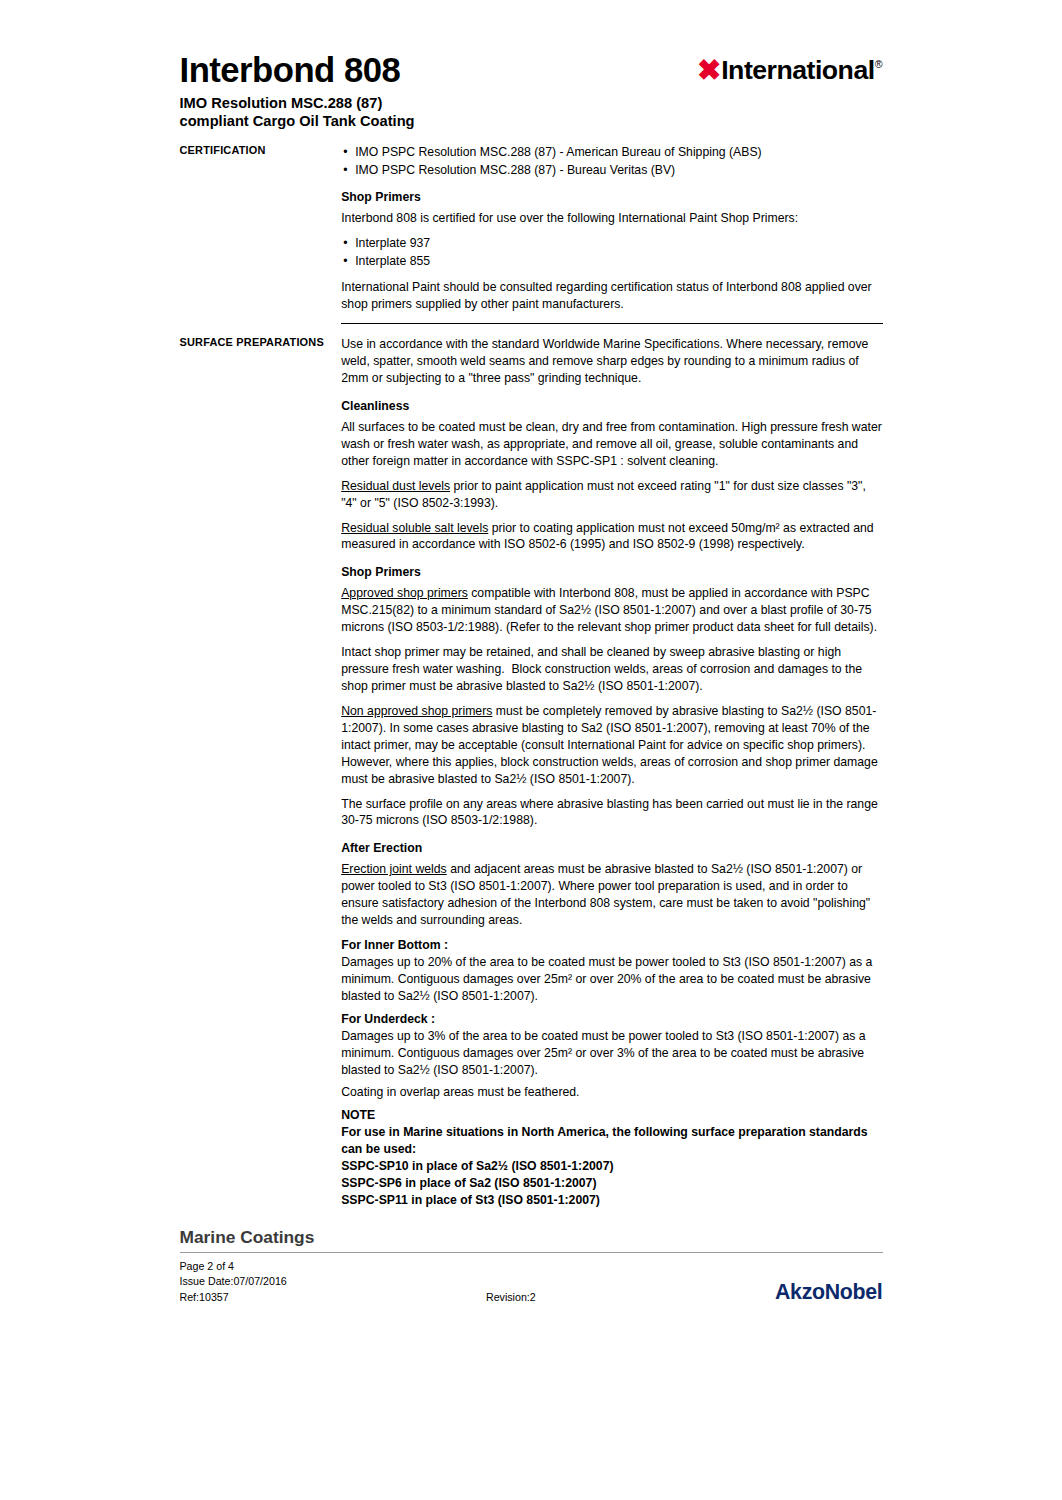Interbond 808
✖International®
IMO Resolution MSC.288 (87)
compliant Cargo Oil Tank Coating
| CERTIFICATION | IMO PSPC Resolution MSC.288 (87) - American Bureau of Shipping (ABS) IMO PSPC Resolution MSC.288 (87) - Bureau Veritas (BV) Shop Primers Interbond 808 is certified for use over the following International Paint Shop Primers: Interplate 937 Interplate 855 International Paint should be consulted regarding certification status of Interbond 808 applied over shop primers supplied by other paint manufacturers. |
| SURFACE PREPARATIONS | Use in accordance with the standard Worldwide Marine Specifications. Where necessary, remove weld, spatter, smooth weld seams and remove sharp edges by rounding to a minimum radius of 2mm or subjecting to a "three pass" grinding technique. Cleanliness All surfaces to be coated must be clean, dry and free from contamination. High pressure fresh water wash or fresh water wash, as appropriate, and remove all oil, grease, soluble contaminants and other foreign matter in accordance with SSPC-SP1 : solvent cleaning. Residual dust levels prior to paint application must not exceed rating "1" for dust size classes "3", "4" or "5" (ISO 8502-3:1993). Residual soluble salt levels prior to coating application must not exceed 50mg/m² as extracted and measured in accordance with ISO 8502-6 (1995) and ISO 8502-9 (1998) respectively. Shop Primers Approved shop primers compatible with Interbond 808, must be applied in accordance with PSPC MSC.215(82) to a minimum standard of Sa2½ (ISO 8501-1:2007) and over a blast profile of 30-75 microns (ISO 8503-1/2:1988). (Refer to the relevant shop primer product data sheet for full details). Intact shop primer may be retained, and shall be cleaned by sweep abrasive blasting or high pressure fresh water washing. Block construction welds, areas of corrosion and damages to the shop primer must be abrasive blasted to Sa2½ (ISO 8501-1:2007). Non approved shop primers must be completely removed by abrasive blasting to Sa2½ (ISO 8501-1:2007). In some cases abrasive blasting to Sa2 (ISO 8501-1:2007), removing at least 70% of the intact primer, may be acceptable (consult International Paint for advice on specific shop primers). However, where this applies, block construction welds, areas of corrosion and shop primer damage must be abrasive blasted to Sa2½ (ISO 8501-1:2007). The surface profile on any areas where abrasive blasting has been carried out must lie in the range 30-75 microns (ISO 8503-1/2:1988). After Erection Erection joint welds and adjacent areas must be abrasive blasted to Sa2½ (ISO 8501-1:2007) or power tooled to St3 (ISO 8501-1:2007). Where power tool preparation is used, and in order to ensure satisfactory adhesion of the Interbond 808 system, care must be taken to avoid "polishing" the welds and surrounding areas. For Inner Bottom : Damages up to 20% of the area to be coated must be power tooled to St3 (ISO 8501-1:2007) as a minimum. Contiguous damages over 25m² or over 20% of the area to be coated must be abrasive blasted to Sa2½ (ISO 8501-1:2007). For Underdeck : Damages up to 3% of the area to be coated must be power tooled to St3 (ISO 8501-1:2007) as a minimum. Contiguous damages over 25m² or over 3% of the area to be coated must be abrasive blasted to Sa2½ (ISO 8501-1:2007). Coating in overlap areas must be feathered. NOTE For use in Marine situations in North America, the following surface preparation standards can be used: SSPC-SP10 in place of Sa2½ (ISO 8501-1:2007) SSPC-SP6 in place of Sa2 (ISO 8501-1:2007) SSPC-SP11 in place of St3 (ISO 8501-1:2007) |
Marine Coatings
Page 2 of 4
Issue Date:07/07/2016
Ref:10357
Revision:2
AkzoNobel